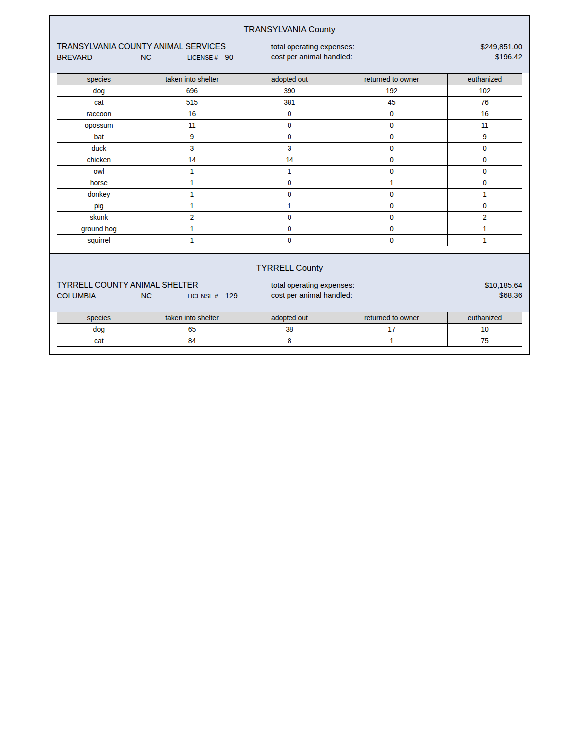TRANSYLVANIA County
| TRANSYLVANIA COUNTY ANIMAL SERVICES | total operating expenses: | $249,851.00 |
| / BREVARD / NC / LICENSE # 90 / | cost per animal handled: | $196.42 |
| species | taken into shelter | adopted out | returned to owner | euthanized |
| --- | --- | --- | --- | --- |
| dog | 696 | 390 | 192 | 102 |
| cat | 515 | 381 | 45 | 76 |
| raccoon | 16 | 0 | 0 | 16 |
| opossum | 11 | 0 | 0 | 11 |
| bat | 9 | 0 | 0 | 9 |
| duck | 3 | 3 | 0 | 0 |
| chicken | 14 | 14 | 0 | 0 |
| owl | 1 | 1 | 0 | 0 |
| horse | 1 | 0 | 1 | 0 |
| donkey | 1 | 0 | 0 | 1 |
| pig | 1 | 1 | 0 | 0 |
| skunk | 2 | 0 | 0 | 2 |
| ground hog | 1 | 0 | 0 | 1 |
| squirrel | 1 | 0 | 0 | 1 |
TYRRELL County
| TYRRELL COUNTY ANIMAL SHELTER | total operating expenses: | $10,185.64 |
| / COLUMBIA / NC / LICENSE # 129 / | cost per animal handled: | $68.36 |
| species | taken into shelter | adopted out | returned to owner | euthanized |
| --- | --- | --- | --- | --- |
| dog | 65 | 38 | 17 | 10 |
| cat | 84 | 8 | 1 | 75 |